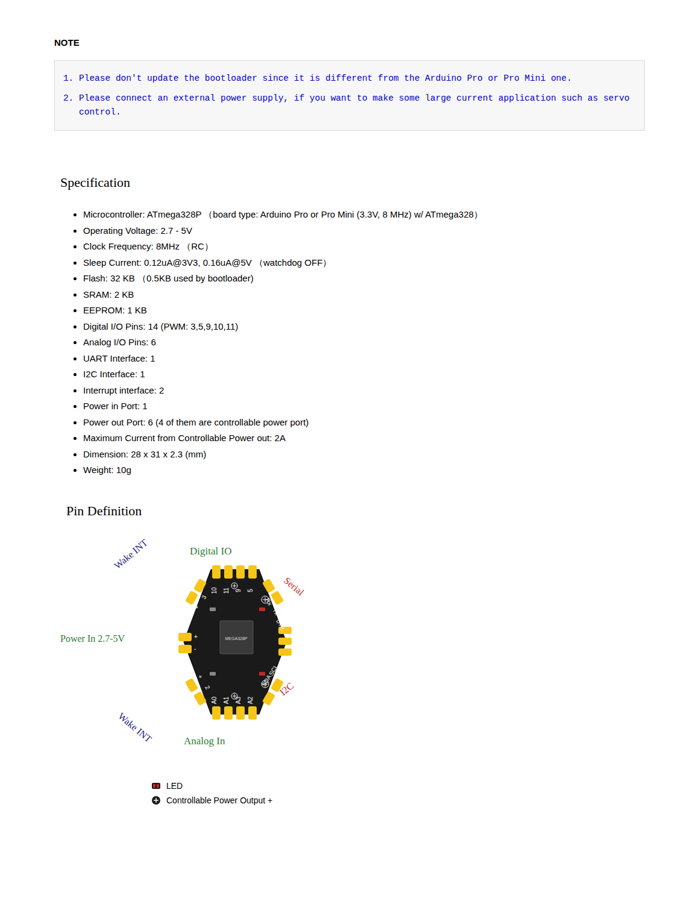NOTE
Please don't update the bootloader since it is different from the Arduino Pro or Pro Mini one.
Please connect an external power supply, if you want to make some large current application such as servo control.
Specification
Microcontroller: ATmega328P （board type: Arduino Pro or Pro Mini (3.3V, 8 MHz) w/ ATmega328）
Operating Voltage: 2.7 - 5V
Clock Frequency: 8MHz （RC）
Sleep Current: 0.12uA@3V3, 0.16uA@5V （watchdog OFF）
Flash: 32 KB （0.5KB used by bootloader)
SRAM: 2 KB
EEPROM: 1 KB
Digital I/O Pins: 14 (PWM: 3,5,9,10,11)
Analog I/O Pins: 6
UART Interface: 1
I2C Interface: 1
Interrupt interface: 2
Power in Port: 1
Power out Port: 6 (4 of them are controllable power port)
Maximum Current from Controllable Power out: 2A
Dimension: 28 x 31 x 2.3 (mm)
Weight: 10g
Pin Definition
Digital IO Wake INT Serial Power In 2.7-5V I2C Wake INT Analog In MEGA328P 10 11 9 5 A0 A1 A3 A2 3 + Rx Tx DTR 2 + SDA SCL + -
LED
Controllable Power Output +